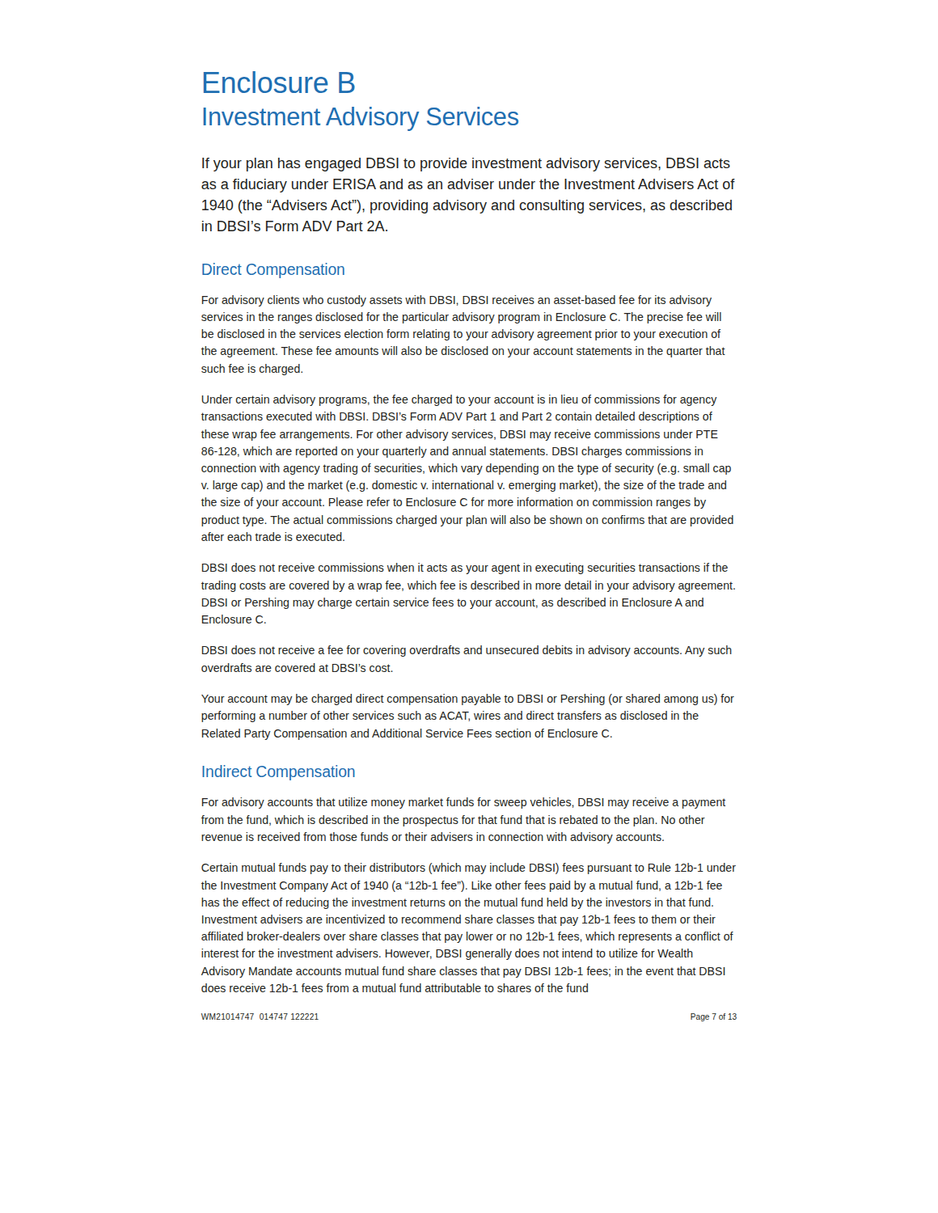Enclosure B
Investment Advisory Services
If your plan has engaged DBSI to provide investment advisory services, DBSI acts as a fiduciary under ERISA and as an adviser under the Investment Advisers Act of 1940 (the “Advisers Act”), providing advisory and consulting services, as described in DBSI’s Form ADV Part 2A.
Direct Compensation
For advisory clients who custody assets with DBSI, DBSI receives an asset-based fee for its advisory services in the ranges disclosed for the particular advisory program in Enclosure C. The precise fee will be disclosed in the services election form relating to your advisory agreement prior to your execution of the agreement. These fee amounts will also be disclosed on your account statements in the quarter that such fee is charged.
Under certain advisory programs, the fee charged to your account is in lieu of commissions for agency transactions executed with DBSI. DBSI’s Form ADV Part 1 and Part 2 contain detailed descriptions of these wrap fee arrangements. For other advisory services, DBSI may receive commissions under PTE 86-128, which are reported on your quarterly and annual statements. DBSI charges commissions in connection with agency trading of securities, which vary depending on the type of security (e.g. small cap v. large cap) and the market (e.g. domestic v. international v. emerging market), the size of the trade and the size of your account. Please refer to Enclosure C for more information on commission ranges by product type. The actual commissions charged your plan will also be shown on confirms that are provided after each trade is executed.
DBSI does not receive commissions when it acts as your agent in executing securities transactions if the trading costs are covered by a wrap fee, which fee is described in more detail in your advisory agreement. DBSI or Pershing may charge certain service fees to your account, as described in Enclosure A and Enclosure C.
DBSI does not receive a fee for covering overdrafts and unsecured debits in advisory accounts. Any such overdrafts are covered at DBSI’s cost.
Your account may be charged direct compensation payable to DBSI or Pershing (or shared among us) for performing a number of other services such as ACAT, wires and direct transfers as disclosed in the Related Party Compensation and Additional Service Fees section of Enclosure C.
Indirect Compensation
For advisory accounts that utilize money market funds for sweep vehicles, DBSI may receive a payment from the fund, which is described in the prospectus for that fund that is rebated to the plan. No other revenue is received from those funds or their advisers in connection with advisory accounts.
Certain mutual funds pay to their distributors (which may include DBSI) fees pursuant to Rule 12b-1 under the Investment Company Act of 1940 (a “12b-1 fee”). Like other fees paid by a mutual fund, a 12b-1 fee has the effect of reducing the investment returns on the mutual fund held by the investors in that fund. Investment advisers are incentivized to recommend share classes that pay 12b-1 fees to them or their affiliated broker-dealers over share classes that pay lower or no 12b-1 fees, which represents a conflict of interest for the investment advisers. However, DBSI generally does not intend to utilize for Wealth Advisory Mandate accounts mutual fund share classes that pay DBSI 12b-1 fees; in the event that DBSI does receive 12b-1 fees from a mutual fund attributable to shares of the fund
WM21014747 014747 122221
Page 7 of 13